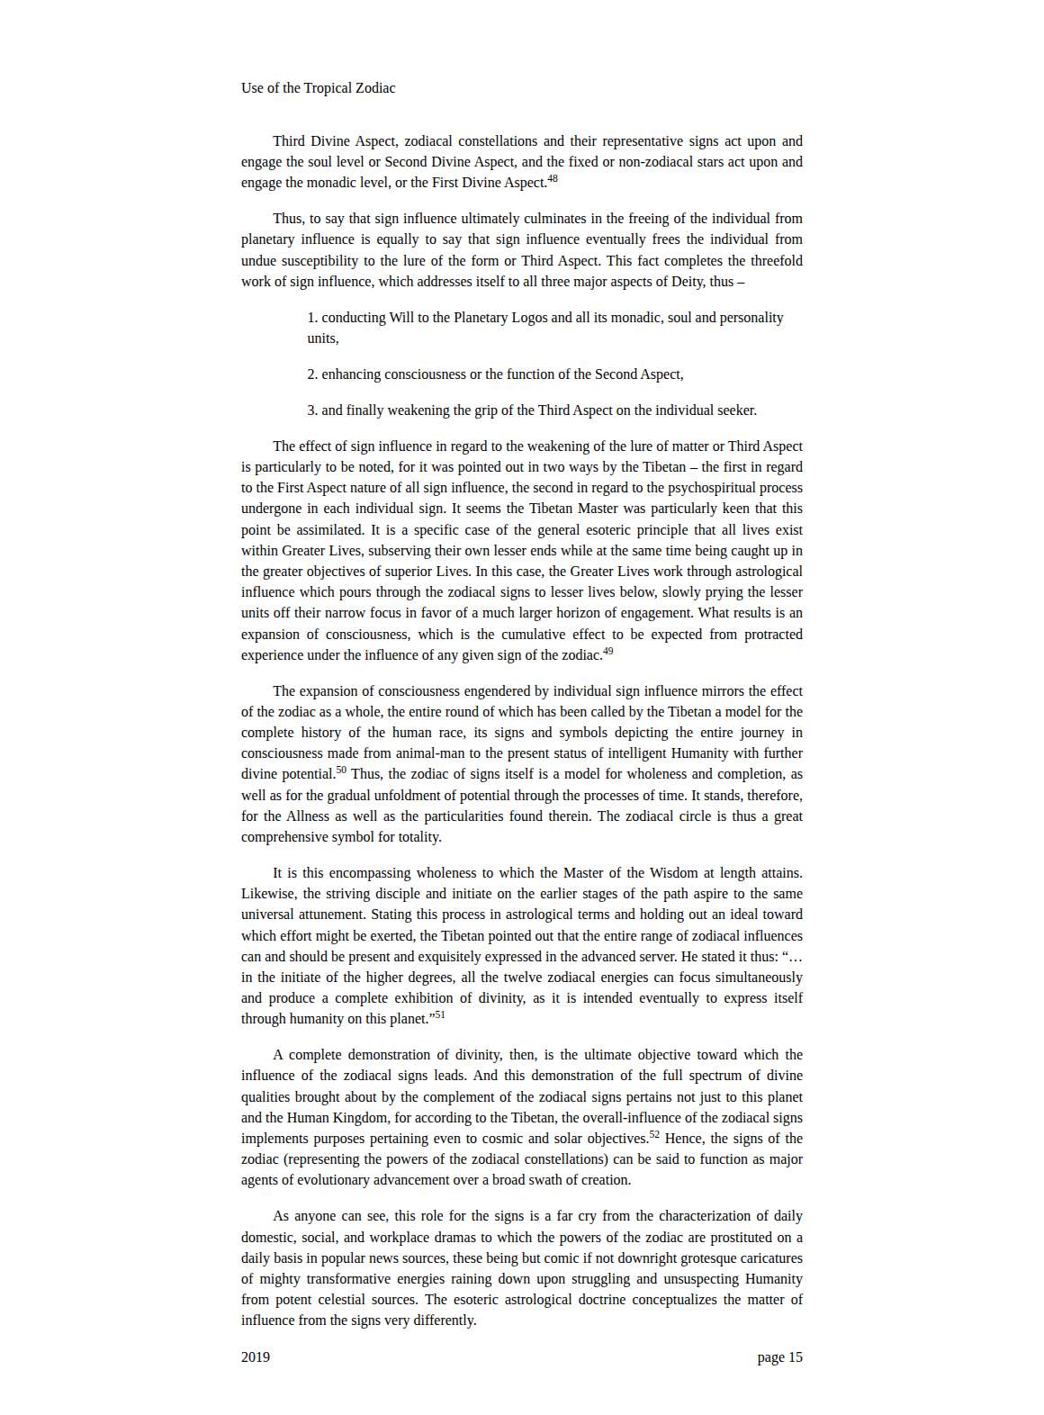Use of the Tropical Zodiac
Third Divine Aspect, zodiacal constellations and their representative signs act upon and engage the soul level or Second Divine Aspect, and the fixed or non-zodiacal stars act upon and engage the monadic level, or the First Divine Aspect.48
Thus, to say that sign influence ultimately culminates in the freeing of the individual from planetary influence is equally to say that sign influence eventually frees the individual from undue susceptibility to the lure of the form or Third Aspect. This fact completes the threefold work of sign influence, which addresses itself to all three major aspects of Deity, thus –
1. conducting Will to the Planetary Logos and all its monadic, soul and personality units,
2. enhancing consciousness or the function of the Second Aspect,
3. and finally weakening the grip of the Third Aspect on the individual seeker.
The effect of sign influence in regard to the weakening of the lure of matter or Third Aspect is particularly to be noted, for it was pointed out in two ways by the Tibetan – the first in regard to the First Aspect nature of all sign influence, the second in regard to the psychospiritual process undergone in each individual sign. It seems the Tibetan Master was particularly keen that this point be assimilated. It is a specific case of the general esoteric principle that all lives exist within Greater Lives, subserving their own lesser ends while at the same time being caught up in the greater objectives of superior Lives. In this case, the Greater Lives work through astrological influence which pours through the zodiacal signs to lesser lives below, slowly prying the lesser units off their narrow focus in favor of a much larger horizon of engagement. What results is an expansion of consciousness, which is the cumulative effect to be expected from protracted experience under the influence of any given sign of the zodiac.49
The expansion of consciousness engendered by individual sign influence mirrors the effect of the zodiac as a whole, the entire round of which has been called by the Tibetan a model for the complete history of the human race, its signs and symbols depicting the entire journey in consciousness made from animal-man to the present status of intelligent Humanity with further divine potential.50 Thus, the zodiac of signs itself is a model for wholeness and completion, as well as for the gradual unfoldment of potential through the processes of time. It stands, therefore, for the Allness as well as the particularities found therein. The zodiacal circle is thus a great comprehensive symbol for totality.
It is this encompassing wholeness to which the Master of the Wisdom at length attains. Likewise, the striving disciple and initiate on the earlier stages of the path aspire to the same universal attunement. Stating this process in astrological terms and holding out an ideal toward which effort might be exerted, the Tibetan pointed out that the entire range of zodiacal influences can and should be present and exquisitely expressed in the advanced server. He stated it thus: “…in the initiate of the higher degrees, all the twelve zodiacal energies can focus simultaneously and produce a complete exhibition of divinity, as it is intended eventually to express itself through humanity on this planet.”51
A complete demonstration of divinity, then, is the ultimate objective toward which the influence of the zodiacal signs leads. And this demonstration of the full spectrum of divine qualities brought about by the complement of the zodiacal signs pertains not just to this planet and the Human Kingdom, for according to the Tibetan, the overall-influence of the zodiacal signs implements purposes pertaining even to cosmic and solar objectives.52 Hence, the signs of the zodiac (representing the powers of the zodiacal constellations) can be said to function as major agents of evolutionary advancement over a broad swath of creation.
As anyone can see, this role for the signs is a far cry from the characterization of daily domestic, social, and workplace dramas to which the powers of the zodiac are prostituted on a daily basis in popular news sources, these being but comic if not downright grotesque caricatures of mighty transformative energies raining down upon struggling and unsuspecting Humanity from potent celestial sources. The esoteric astrological doctrine conceptualizes the matter of influence from the signs very differently.
2019 page 15